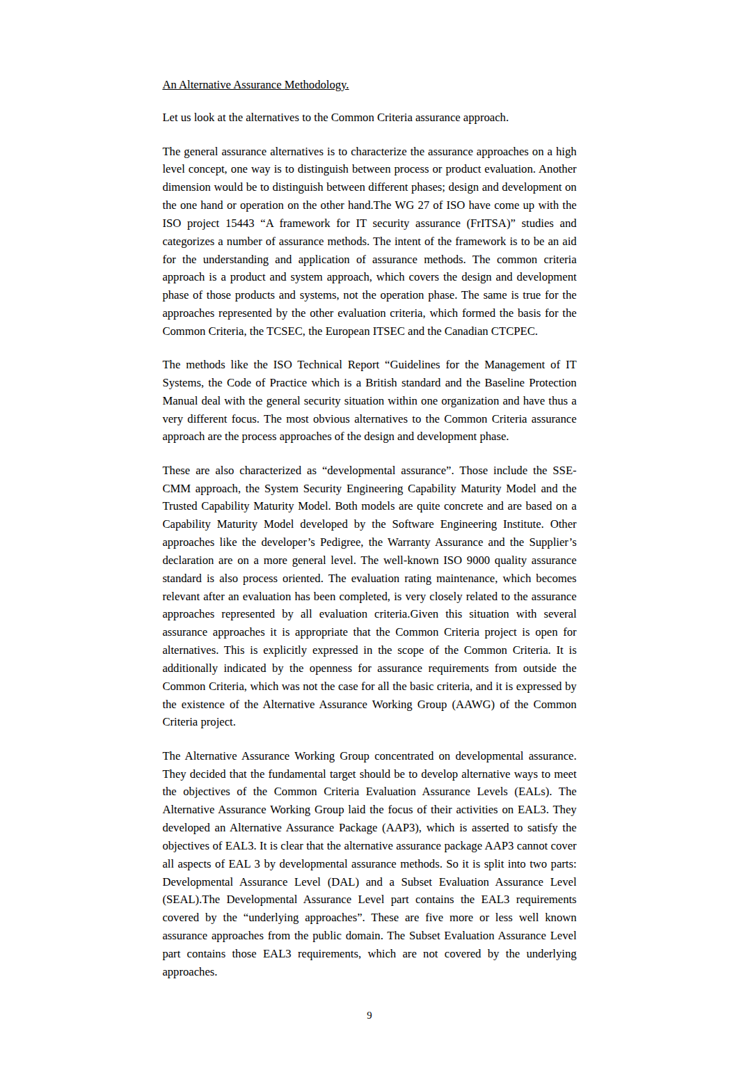An Alternative Assurance Methodology.
Let us look at the alternatives to the Common Criteria assurance approach.
The general assurance alternatives is to characterize the assurance approaches on a high level concept, one way is to distinguish between process or product evaluation. Another dimension would be to distinguish between different phases; design and development on the one hand or operation on the other hand.The WG 27 of ISO have come up with the ISO project 15443 “A framework for IT security assurance (FrITSA)” studies and categorizes a number of assurance methods. The intent of the framework is to be an aid for the understanding and application of assurance methods. The common criteria approach is a product and system approach, which covers the design and development phase of those products and systems, not the operation phase. The same is true for the approaches represented by the other evaluation criteria, which formed the basis for the Common Criteria, the TCSEC, the European ITSEC and the Canadian CTCPEC.
The methods like the ISO Technical Report “Guidelines for the Management of IT Systems, the Code of Practice which is a British standard and the Baseline Protection Manual deal with the general security situation within one organization and have thus a very different focus. The most obvious alternatives to the Common Criteria assurance approach are the process approaches of the design and development phase.
These are also characterized as “developmental assurance”. Those include the SSE-CMM approach, the System Security Engineering Capability Maturity Model and the Trusted Capability Maturity Model. Both models are quite concrete and are based on a Capability Maturity Model developed by the Software Engineering Institute. Other approaches like the developer’s Pedigree, the Warranty Assurance and the Supplier’s declaration are on a more general level. The well-known ISO 9000 quality assurance standard is also process oriented. The evaluation rating maintenance, which becomes relevant after an evaluation has been completed, is very closely related to the assurance approaches represented by all evaluation criteria.Given this situation with several assurance approaches it is appropriate that the Common Criteria project is open for alternatives. This is explicitly expressed in the scope of the Common Criteria. It is additionally indicated by the openness for assurance requirements from outside the Common Criteria, which was not the case for all the basic criteria, and it is expressed by the existence of the Alternative Assurance Working Group (AAWG) of the Common Criteria project.
The Alternative Assurance Working Group concentrated on developmental assurance. They decided that the fundamental target should be to develop alternative ways to meet the objectives of the Common Criteria Evaluation Assurance Levels (EALs). The Alternative Assurance Working Group laid the focus of their activities on EAL3. They developed an Alternative Assurance Package (AAP3), which is asserted to satisfy the objectives of EAL3. It is clear that the alternative assurance package AAP3 cannot cover all aspects of EAL 3 by developmental assurance methods. So it is split into two parts: Developmental Assurance Level (DAL) and a Subset Evaluation Assurance Level (SEAL).The Developmental Assurance Level part contains the EAL3 requirements covered by the “underlying approaches”. These are five more or less well known assurance approaches from the public domain. The Subset Evaluation Assurance Level part contains those EAL3 requirements, which are not covered by the underlying approaches.
9